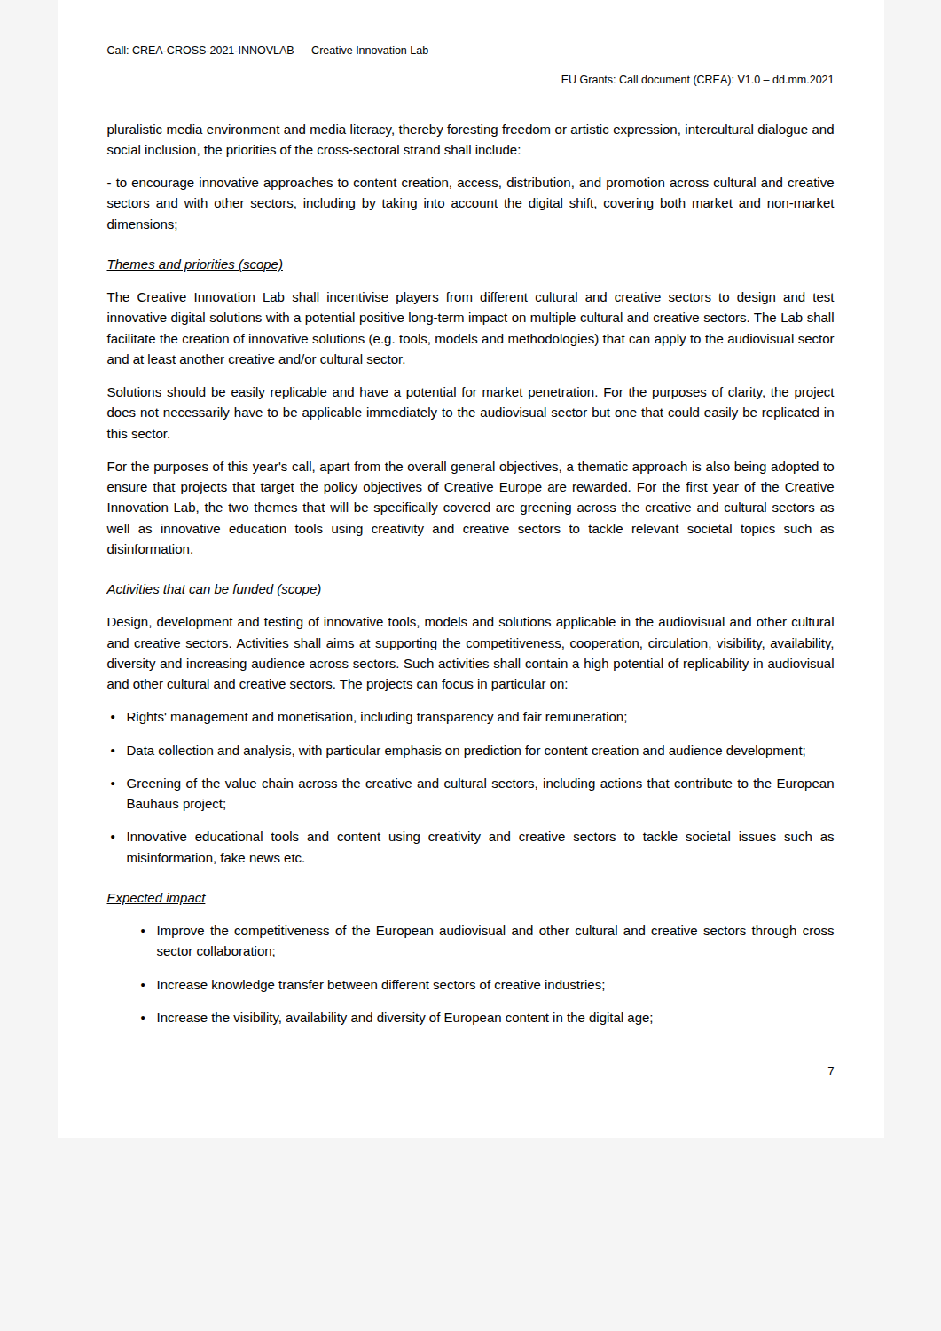Call: CREA-CROSS-2021-INNOVLAB — Creative Innovation Lab
EU Grants: Call document (CREA): V1.0 – dd.mm.2021
pluralistic media environment and media literacy, thereby foresting freedom or artistic expression, intercultural dialogue and social inclusion, the priorities of the cross-sectoral strand shall include:
- to encourage innovative approaches to content creation, access, distribution, and promotion across cultural and creative sectors and with other sectors, including by taking into account the digital shift, covering both market and non-market dimensions;
Themes and priorities (scope)
The Creative Innovation Lab shall incentivise players from different cultural and creative sectors to design and test innovative digital solutions with a potential positive long-term impact on multiple cultural and creative sectors. The Lab shall facilitate the creation of innovative solutions (e.g. tools, models and methodologies) that can apply to the audiovisual sector and at least another creative and/or cultural sector.
Solutions should be easily replicable and have a potential for market penetration. For the purposes of clarity, the project does not necessarily have to be applicable immediately to the audiovisual sector but one that could easily be replicated in this sector.
For the purposes of this year's call, apart from the overall general objectives, a thematic approach is also being adopted to ensure that projects that target the policy objectives of Creative Europe are rewarded. For the first year of the Creative Innovation Lab, the two themes that will be specifically covered are greening across the creative and cultural sectors as well as innovative education tools using creativity and creative sectors to tackle relevant societal topics such as disinformation.
Activities that can be funded (scope)
Design, development and testing of innovative tools, models and solutions applicable in the audiovisual and other cultural and creative sectors. Activities shall aims at supporting the competitiveness, cooperation, circulation, visibility, availability, diversity and increasing audience across sectors. Such activities shall contain a high potential of replicability in audiovisual and other cultural and creative sectors. The projects can focus in particular on:
Rights' management and monetisation, including transparency and fair remuneration;
Data collection and analysis, with particular emphasis on prediction for content creation and audience development;
Greening of the value chain across the creative and cultural sectors, including actions that contribute to the European Bauhaus project;
Innovative educational tools and content using creativity and creative sectors to tackle societal issues such as misinformation, fake news etc.
Expected impact
Improve the competitiveness of the European audiovisual and other cultural and creative sectors through cross sector collaboration;
Increase knowledge transfer between different sectors of creative industries;
Increase the visibility, availability and diversity of European content in the digital age;
7